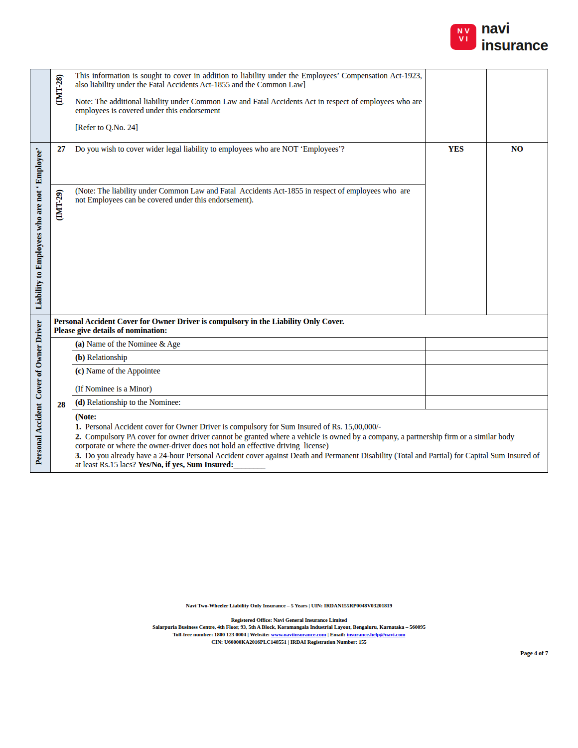N V
V I navi
insurance
| | (IMT-28) | This information is sought to cover in addition to liability under the Employees’ Compensation Act-1923, also liability under the Fatal Accidents Act-1855 and the Common Law] Note: The additional liability under Common Law and Fatal Accidents Act in respect of employees who are employees is covered under this endorsement [Refer to Q.No. 24] | | |
| Liability to Employees who are not ‘ Employee’ | 27 | Do you wish to cover wider legal liability to employees who are NOT ‘Employees’? | YES | NO |
| (IMT-29) | (Note: The liability under Common Law and Fatal Accidents Act-1855 in respect of employees who are not Employees can be covered under this endorsement). |
| Personal Accident Cover of Owner Driver | Personal Accident Cover for Owner Driver is compulsory in the Liability Only Cover. Please give details of nomination: |
| 28 | (a) Name of the Nominee & Age | |
| (b) Relationship | |
| (c) Name of the Appointee (If Nominee is a Minor) | |
| (d) Relationship to the Nominee: | |
| (Note: 1. Personal Accident cover for Owner Driver is compulsory for Sum Insured of Rs. 15,00,000/- 2. Compulsory PA cover for owner driver cannot be granted where a vehicle is owned by a company, a partnership firm or a similar body corporate or where the owner-driver does not hold an effective driving license) 3. Do you already have a 24-hour Personal Accident cover against Death and Permanent Disability (Total and Partial) for Capital Sum Insured of at least Rs.15 lacs? Yes/No, if yes, Sum Insured:________ |
Navi Two-Wheeler Liability Only Insurance – 5 Years | UIN: IRDAN155RP0048V03201819
Registered Office: Navi General Insurance Limited
Salarpuria Business Centre, 4th Floor, 93, 5th A Block, Koramangala Industrial Layout, Bengaluru, Karnataka – 560095
Toll-free number: 1800 123 0004 | Website: www.naviinsurance.com | Email: insurance.help@navi.com
CIN: U66000KA2016PLC148551 | IRDAI Registration Number: 155
Page 4 of 7